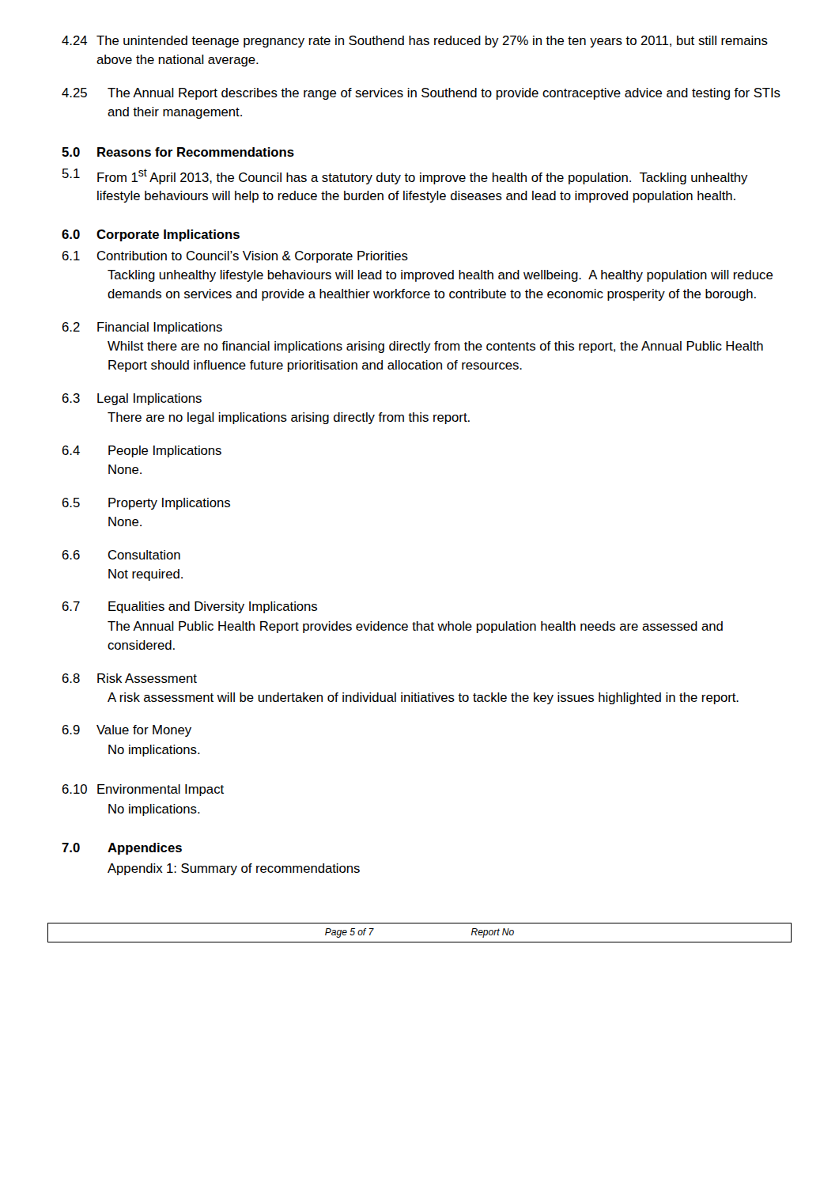4.24
The unintended teenage pregnancy rate in Southend has reduced by 27% in the ten years to 2011, but still remains above the national average.
4.25
The Annual Report describes the range of services in Southend to provide contraceptive advice and testing for STIs and their management.
5.0
Reasons for Recommendations
5.1
From 1st April 2013, the Council has a statutory duty to improve the health of the population. Tackling unhealthy lifestyle behaviours will help to reduce the burden of lifestyle diseases and lead to improved population health.
6.0
Corporate Implications
6.1
Contribution to Council’s Vision & Corporate Priorities
Tackling unhealthy lifestyle behaviours will lead to improved health and wellbeing. A healthy population will reduce demands on services and provide a healthier workforce to contribute to the economic prosperity of the borough.
6.2
Financial Implications
Whilst there are no financial implications arising directly from the contents of this report, the Annual Public Health Report should influence future prioritisation and allocation of resources.
6.3
Legal Implications
There are no legal implications arising directly from this report.
6.4
People Implications
None.
6.5
Property Implications
None.
6.6
Consultation
Not required.
6.7
Equalities and Diversity Implications
The Annual Public Health Report provides evidence that whole population health needs are assessed and considered.
6.8
Risk Assessment
A risk assessment will be undertaken of individual initiatives to tackle the key issues highlighted in the report.
6.9
Value for Money
No implications.
6.10
Environmental Impact
No implications.
7.0
Appendices
Appendix 1: Summary of recommendations
Page 5 of 7 Report No